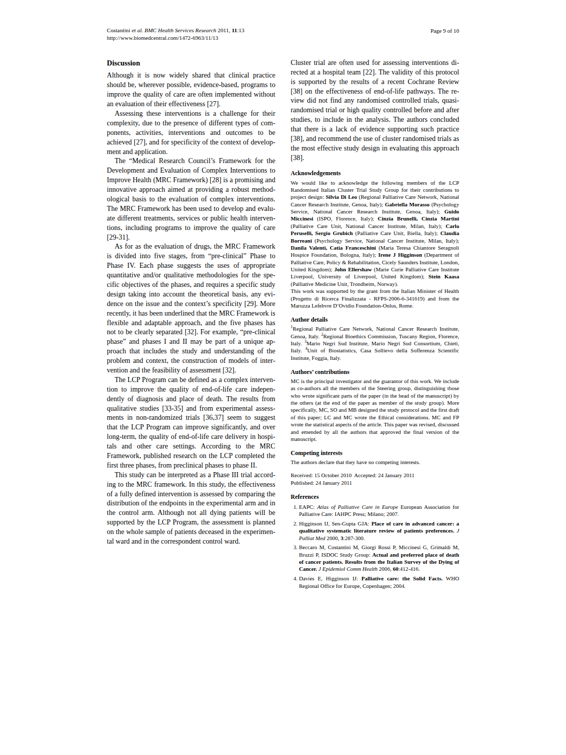Costantini et al. BMC Health Services Research 2011, 11:13
http://www.biomedcentral.com/1472-6963/11/13
Page 9 of 10
Discussion
Although it is now widely shared that clinical practice should be, wherever possible, evidence-based, programs to improve the quality of care are often implemented without an evaluation of their effectiveness [27].
Assessing these interventions is a challenge for their complexity, due to the presence of different types of components, activities, interventions and outcomes to be achieved [27], and for specificity of the context of development and application.
The “Medical Research Council’s Framework for the Development and Evaluation of Complex Interventions to Improve Health (MRC Framework) [28] is a promising and innovative approach aimed at providing a robust methodological basis to the evaluation of complex interventions. The MRC Framework has been used to develop and evaluate different treatments, services or public health interventions, including programs to improve the quality of care [29-31].
As for as the evaluation of drugs, the MRC Framework is divided into five stages, from “pre-clinical” Phase to Phase IV. Each phase suggests the uses of appropriate quantitative and/or qualitative methodologies for the specific objectives of the phases, and requires a specific study design taking into account the theoretical basis, any evidence on the issue and the context’s specificity [29]. More recently, it has been underlined that the MRC Framework is flexible and adaptable approach, and the five phases has not to be clearly separated [32]. For example, “pre-clinical phase” and phases I and II may be part of a unique approach that includes the study and understanding of the problem and context, the construction of models of intervention and the feasibility of assessment [32].
The LCP Program can be defined as a complex intervention to improve the quality of end-of-life care independently of diagnosis and place of death. The results from qualitative studies [33-35] and from experimental assessments in non-randomized trials [36,37] seem to suggest that the LCP Program can improve significantly, and over long-term, the quality of end-of-life care delivery in hospitals and other care settings. According to the MRC Framework, published research on the LCP completed the first three phases, from preclinical phases to phase II.
This study can be interpreted as a Phase III trial according to the MRC framework. In this study, the effectiveness of a fully defined intervention is assessed by comparing the distribution of the endpoints in the experimental arm and in the control arm. Although not all dying patients will be supported by the LCP Program, the assessment is planned on the whole sample of patients deceased in the experimental ward and in the correspondent control ward.
Cluster trial are often used for assessing interventions directed at a hospital team [22]. The validity of this protocol is supported by the results of a recent Cochrane Review [38] on the effectiveness of end-of-life pathways. The review did not find any randomised controlled trials, quasi-randomised trial or high quality controlled before and after studies, to include in the analysis. The authors concluded that there is a lack of evidence supporting such practice [38], and recommend the use of cluster randomised trials as the most effective study design in evaluating this approach [38].
Acknowledgements
We would like to acknowledge the following members of the LCP Randomised Italian Cluster Trial Study Group for their contributions to project design: Silvia Di Leo (Regional Palliative Care Network, National Cancer Research Institute, Genoa, Italy); Gabriella Morasso (Psychology Service, National Cancer Research Institute, Genoa, Italy); Guido Miccinesi (ISPO, Florence, Italy); Cinzia Brunelli, Cinzia Martini (Palliative Care Unit, National Cancer Institute, Milan, Italy); Carlo Peruselli, Sergio Grubich (Palliative Care Unit, Biella, Italy); Claudia Borreani (Psychology Service, National Cancer Institute, Milan, Italy); Danila Valenti, Catia Franceschini (Maria Teresa Chiantore Seragnoli Hospice Foundation, Bologna, Italy); Irene J Higginson (Department of Palliative Care, Policy & Rehabilitation, Cicely Saunders Institute, London, United Kingdom); John Ellershaw (Marie Curie Palliative Care Institute Liverpool, University of Liverpool, United Kingdom); Stein Kaasa (Palliative Medicine Unit, Trondheim, Norway).
This work was supported by the grant from the Italian Minister of Health (Progetto di Ricerca Finalizzata - RFPS-2006-6-341619) and from the Maruzza Lefebvre D’Ovidio Foundation-Onlus, Rome.
Author details
1Regional Palliative Care Network, National Cancer Research Institute, Genoa, Italy. 2Regional Bioethics Commission, Tuscany Region, Florence, Italy. 3Mario Negri Sud Institute, Mario Negri Sud Consortium, Chieti, Italy. 4Unit of Biostatistics, Casa Sollievo della Sofferenza Scientific Institute, Foggia, Italy.
Authors’ contributions
MC is the principal investigator and the guarantor of this work. We include as co-authors all the members of the Steering group, distinguishing those who wrote significant parts of the paper (in the head of the manuscript) by the others (at the end of the paper as member of the study group). More specifically, MC, SO and MB designed the study protocol and the first draft of this paper; LC and MC wrote the Ethical considerations. MC and FP wrote the statistical aspects of the article. This paper was revised, discussed and emended by all the authors that approved the final version of the manuscript.
Competing interests
The authors declare that they have no competing interests.
Received: 15 October 2010 Accepted: 24 January 2011
Published: 24 January 2011
References
EAPC: Atlas of Palliative Care in Europe European Association for Palliative Care: IAHPC Press; Milano; 2007.
Higginson IJ, Sen-Gupta GJA: Place of care in advanced cancer: a qualitative systematic literature review of patients preferences. J Palliat Med 2000, 3:287-300.
Beccaro M, Costantini M, Giorgi Rossi P, Miccinesi G, Grimaldi M, Bruzzi P, ISDOC Study Group: Actual and preferred place of death of cancer patients. Results from the Italian Survey of the Dying of Cancer. J Epidemiol Comm Health 2006, 60:412-416.
Davies E, Higginson IJ: Palliative care: the Solid Facts. WHO Regional Office for Europe, Copenhagen; 2004.